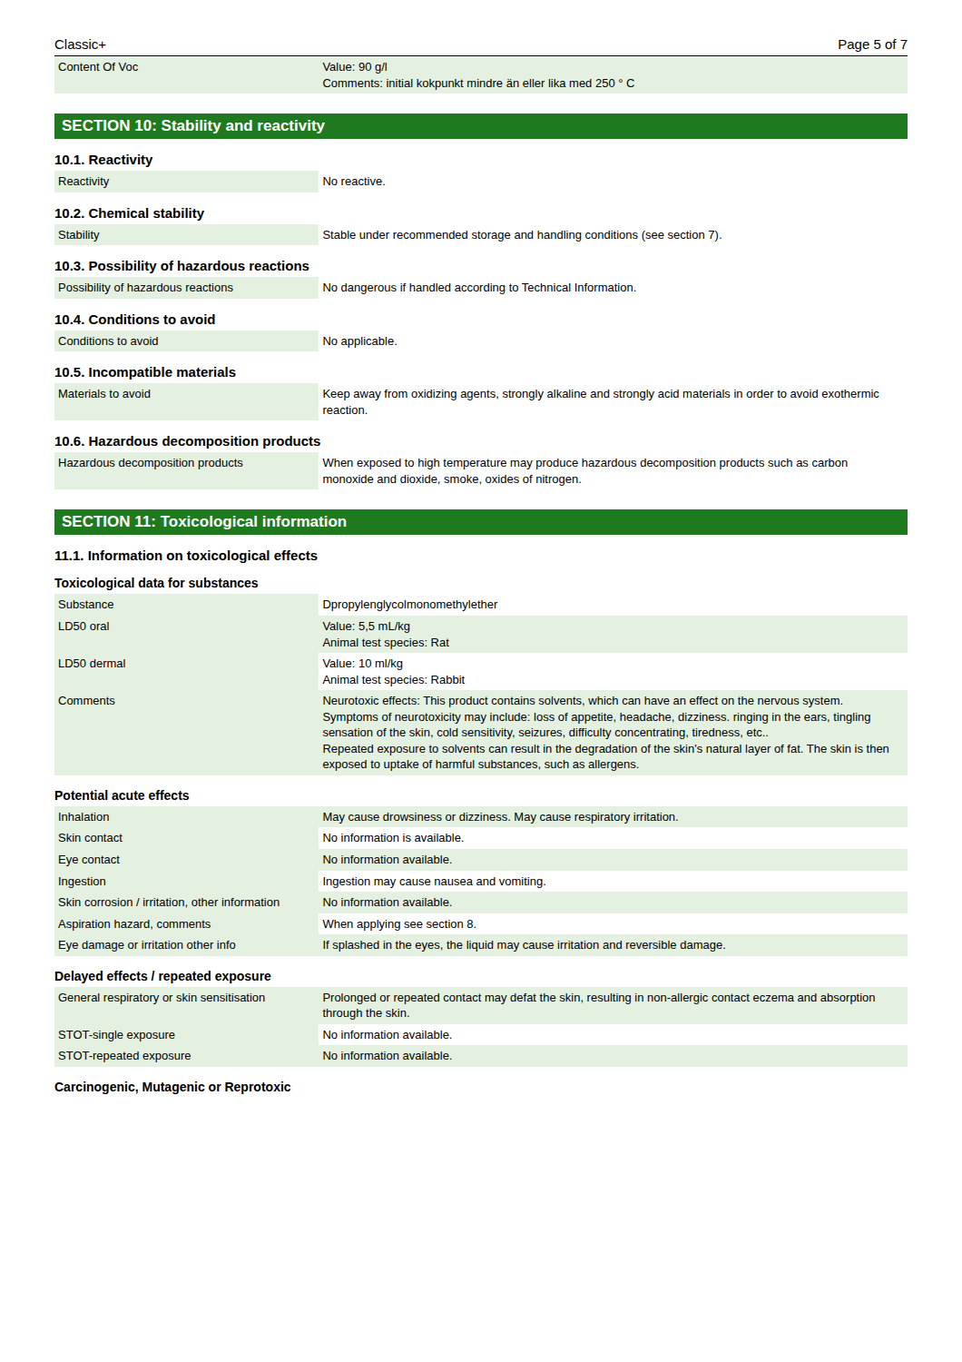Classic+ Page 5 of 7
| Content Of Voc | Value: 90 g/l Comments: initial kokpunkt mindre än eller lika med 250 ° C |
SECTION 10: Stability and reactivity
10.1. Reactivity
| Reactivity | No reactive. |
10.2. Chemical stability
| Stability | Stable under recommended storage and handling conditions (see section 7). |
10.3. Possibility of hazardous reactions
| Possibility of hazardous reactions | No dangerous if handled according to Technical Information. |
10.4. Conditions to avoid
| Conditions to avoid | No applicable. |
10.5. Incompatible materials
| Materials to avoid | Keep away from oxidizing agents, strongly alkaline and strongly acid materials in order to avoid exothermic reaction. |
10.6. Hazardous decomposition products
| Hazardous decomposition products | When exposed to high temperature may produce hazardous decomposition products such as carbon monoxide and dioxide, smoke, oxides of nitrogen. |
SECTION 11: Toxicological information
11.1. Information on toxicological effects
Toxicological data for substances
| Substance | Dpropylenglycolmonomethylether |
| LD50 oral | Value: 5,5 mL/kg Animal test species: Rat |
| LD50 dermal | Value: 10 ml/kg Animal test species: Rabbit |
| Comments | Neurotoxic effects: This product contains solvents, which can have an effect on the nervous system. Symptoms of neurotoxicity may include: loss of appetite, headache, dizziness. ringing in the ears, tingling sensation of the skin, cold sensitivity, seizures, difficulty concentrating, tiredness, etc.. Repeated exposure to solvents can result in the degradation of the skin's natural layer of fat. The skin is then exposed to uptake of harmful substances, such as allergens. |
Potential acute effects
| Inhalation | May cause drowsiness or dizziness. May cause respiratory irritation. |
| Skin contact | No information is available. |
| Eye contact | No information available. |
| Ingestion | Ingestion may cause nausea and vomiting. |
| Skin corrosion / irritation, other information | No information available. |
| Aspiration hazard, comments | When applying see section 8. |
| Eye damage or irritation other info | If splashed in the eyes, the liquid may cause irritation and reversible damage. |
Delayed effects / repeated exposure
| General respiratory or skin sensitisation | Prolonged or repeated contact may defat the skin, resulting in non-allergic contact eczema and absorption through the skin. |
| STOT-single exposure | No information available. |
| STOT-repeated exposure | No information available. |
Carcinogenic, Mutagenic or Reprotoxic